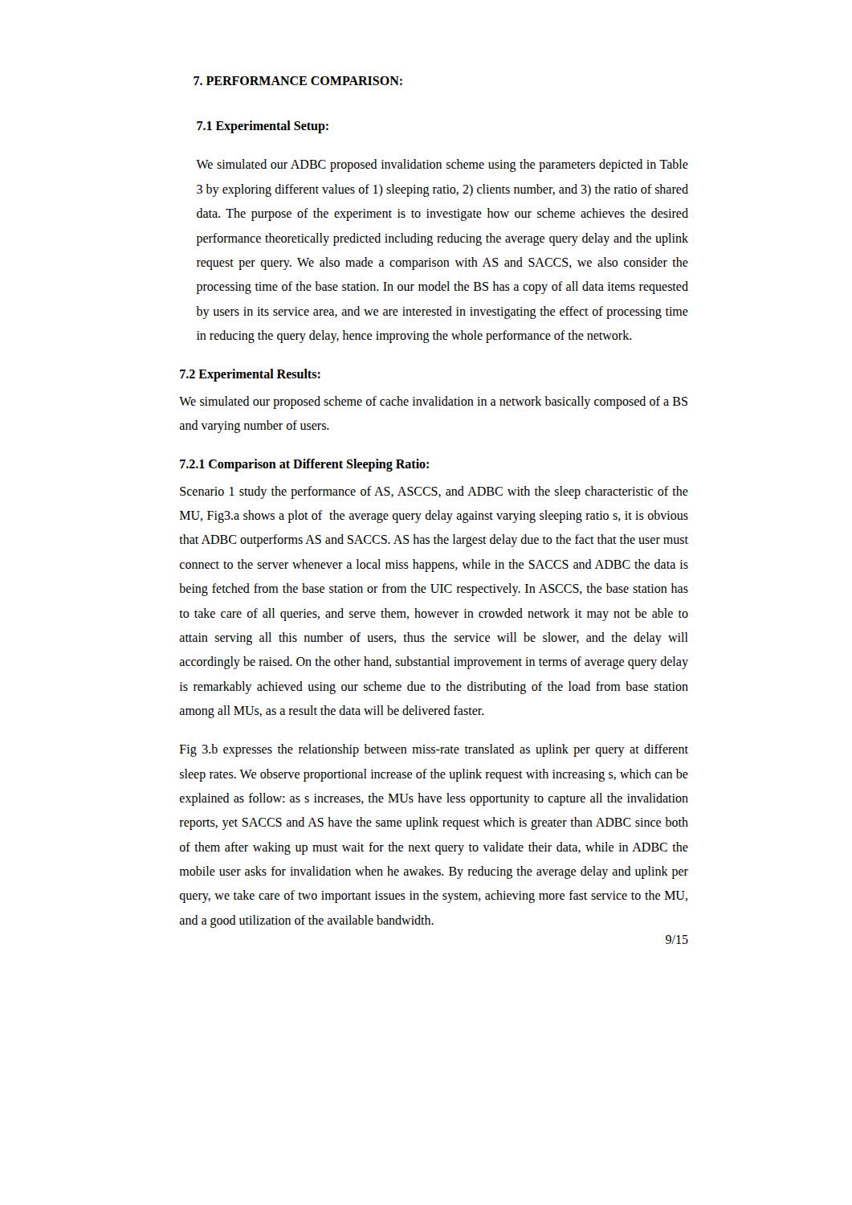7. PERFORMANCE COMPARISON:
7.1 Experimental Setup:
We simulated our ADBC proposed invalidation scheme using the parameters depicted in Table 3 by exploring different values of 1) sleeping ratio, 2) clients number, and 3) the ratio of shared data. The purpose of the experiment is to investigate how our scheme achieves the desired performance theoretically predicted including reducing the average query delay and the uplink request per query. We also made a comparison with AS and SACCS, we also consider the processing time of the base station. In our model the BS has a copy of all data items requested by users in its service area, and we are interested in investigating the effect of processing time in reducing the query delay, hence improving the whole performance of the network.
7.2 Experimental Results:
We simulated our proposed scheme of cache invalidation in a network basically composed of a BS and varying number of users.
7.2.1 Comparison at Different Sleeping Ratio:
Scenario 1 study the performance of AS, ASCCS, and ADBC with the sleep characteristic of the MU, Fig3.a shows a plot of the average query delay against varying sleeping ratio s, it is obvious that ADBC outperforms AS and SACCS. AS has the largest delay due to the fact that the user must connect to the server whenever a local miss happens, while in the SACCS and ADBC the data is being fetched from the base station or from the UIC respectively. In ASCCS, the base station has to take care of all queries, and serve them, however in crowded network it may not be able to attain serving all this number of users, thus the service will be slower, and the delay will accordingly be raised. On the other hand, substantial improvement in terms of average query delay is remarkably achieved using our scheme due to the distributing of the load from base station among all MUs, as a result the data will be delivered faster.
Fig 3.b expresses the relationship between miss-rate translated as uplink per query at different sleep rates. We observe proportional increase of the uplink request with increasing s, which can be explained as follow: as s increases, the MUs have less opportunity to capture all the invalidation reports, yet SACCS and AS have the same uplink request which is greater than ADBC since both of them after waking up must wait for the next query to validate their data, while in ADBC the mobile user asks for invalidation when he awakes. By reducing the average delay and uplink per query, we take care of two important issues in the system, achieving more fast service to the MU, and a good utilization of the available bandwidth.
9/15